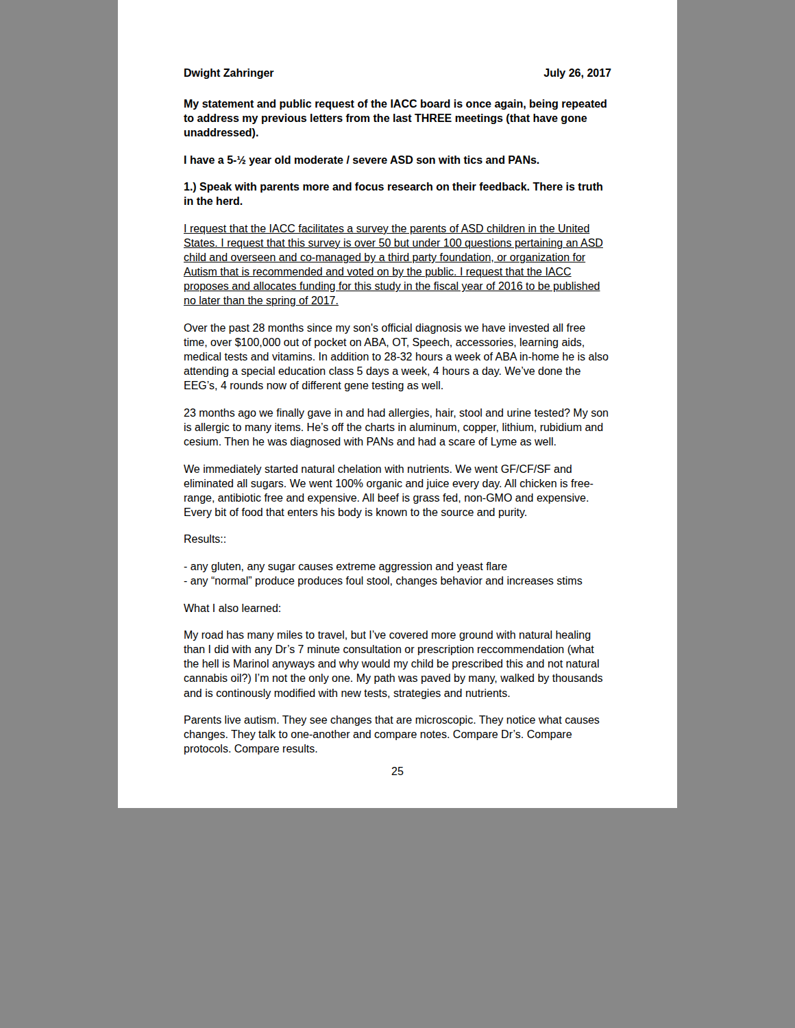Dwight Zahringer July 26, 2017
My statement and public request of the IACC board is once again, being repeated to address my previous letters from the last THREE meetings (that have gone unaddressed).
I have a 5-½ year old moderate / severe ASD son with tics and PANs.
1.) Speak with parents more and focus research on their feedback. There is truth in the herd.
I request that the IACC facilitates a survey the parents of ASD children in the United States. I request that this survey is over 50 but under 100 questions pertaining an ASD child and overseen and co-managed by a third party foundation, or organization for Autism that is recommended and voted on by the public. I request that the IACC proposes and allocates funding for this study in the fiscal year of 2016 to be published no later than the spring of 2017.
Over the past 28 months since my son's official diagnosis we have invested all free time, over $100,000 out of pocket on ABA, OT, Speech, accessories, learning aids, medical tests and vitamins. In addition to 28-32 hours a week of ABA in-home he is also attending a special education class 5 days a week, 4 hours a day. We’ve done the EEG’s, 4 rounds now of different gene testing as well.
23 months ago we finally gave in and had allergies, hair, stool and urine tested? My son is allergic to many items. He’s off the charts in aluminum, copper, lithium, rubidium and cesium. Then he was diagnosed with PANs and had a scare of Lyme as well.
We immediately started natural chelation with nutrients. We went GF/CF/SF and eliminated all sugars. We went 100% organic and juice every day. All chicken is free-range, antibiotic free and expensive. All beef is grass fed, non-GMO and expensive. Every bit of food that enters his body is known to the source and purity.
Results::
- any gluten, any sugar causes extreme aggression and yeast flare
- any “normal” produce produces foul stool, changes behavior and increases stims
What I also learned:
My road has many miles to travel, but I’ve covered more ground with natural healing than I did with any Dr’s 7 minute consultation or prescription reccommendation (what the hell is Marinol anyways and why would my child be prescribed this and not natural cannabis oil?) I’m not the only one. My path was paved by many, walked by thousands and is continously modified with new tests, strategies and nutrients.
Parents live autism. They see changes that are microscopic. They notice what causes changes. They talk to one-another and compare notes. Compare Dr’s. Compare protocols. Compare results.
25